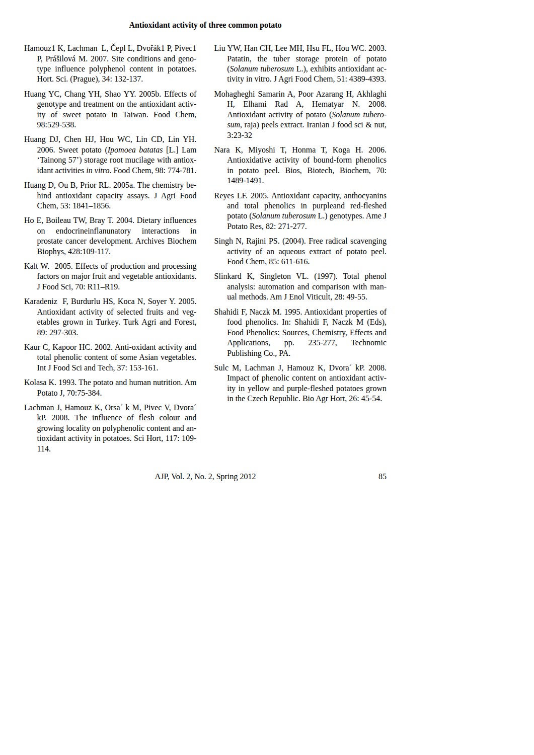Antioxidant activity of three common potato
Hamouz1 K, Lachman L, Čepl L, Dvořák1 P, Pivec1 P, Prášilová M. 2007. Site conditions and genotype influence polyphenol content in potatoes. Hort. Sci. (Prague), 34: 132-137.
Huang YC, Chang YH, Shao YY. 2005b. Effects of genotype and treatment on the antioxidant activity of sweet potato in Taiwan. Food Chem, 98:529-538.
Huang DJ, Chen HJ, Hou WC, Lin CD, Lin YH. 2006. Sweet potato (Ipomoea batatas [L.] Lam ‘Tainong 57’) storage root mucilage with antioxidant activities in vitro. Food Chem, 98: 774-781.
Huang D, Ou B, Prior RL. 2005a. The chemistry behind antioxidant capacity assays. J Agri Food Chem, 53: 1841–1856.
Ho E, Boileau TW, Bray T. 2004. Dietary influences on endocrineinflanunatory interactions in prostate cancer development. Archives Biochem Biophys, 428:109-117.
Kalt W. 2005. Effects of production and processing factors on major fruit and vegetable antioxidants. J Food Sci, 70: R11–R19.
Karadeniz F, Burdurlu HS, Koca N, Soyer Y. 2005. Antioxidant activity of selected fruits and vegetables grown in Turkey. Turk Agri and Forest, 89: 297-303.
Kaur C, Kapoor HC. 2002. Anti-oxidant activity and total phenolic content of some Asian vegetables. Int J Food Sci and Tech, 37: 153-161.
Kolasa K. 1993. The potato and human nutrition. Am Potato J, 70:75-384.
Lachman J, Hamouz K, Orsa´ k M, Pivec V, Dvora´ kP. 2008. The influence of flesh colour and growing locality on polyphenolic content and antioxidant activity in potatoes. Sci Hort, 117: 109-114.
Liu YW, Han CH, Lee MH, Hsu FL, Hou WC. 2003. Patatin, the tuber storage protein of potato (Solanum tuberosum L.), exhibits antioxidant activity in vitro. J Agri Food Chem, 51: 4389-4393.
Mohagheghi Samarin A, Poor Azarang H, Akhlaghi H, Elhami Rad A, Hematyar N. 2008. Antioxidant activity of potato (Solanum tuberosum, raja) peels extract. Iranian J food sci & nut, 3:23-32
Nara K, Miyoshi T, Honma T, Koga H. 2006. Antioxidative activity of bound-form phenolics in potato peel. Bios, Biotech, Biochem, 70: 1489-1491.
Reyes LF. 2005. Antioxidant capacity, anthocyanins and total phenolics in purpleand red-fleshed potato (Solanum tuberosum L.) genotypes. Ame J Potato Res, 82: 271-277.
Singh N, Rajini PS. (2004). Free radical scavenging activity of an aqueous extract of potato peel. Food Chem, 85: 611-616.
Slinkard K, Singleton VL. (1997). Total phenol analysis: automation and comparison with manual methods. Am J Enol Viticult, 28: 49-55.
Shahidi F, Naczk M. 1995. Antioxidant properties of food phenolics. In: Shahidi F, Naczk M (Eds), Food Phenolics: Sources, Chemistry, Effects and Applications, pp. 235-277, Technomic Publishing Co., PA.
Sulc M, Lachman J, Hamouz K, Dvora´ kP. 2008. Impact of phenolic content on antioxidant activity in yellow and purple-fleshed potatoes grown in the Czech Republic. Bio Agr Hort, 26: 45-54.
AJP, Vol. 2, No. 2, Spring 2012 85